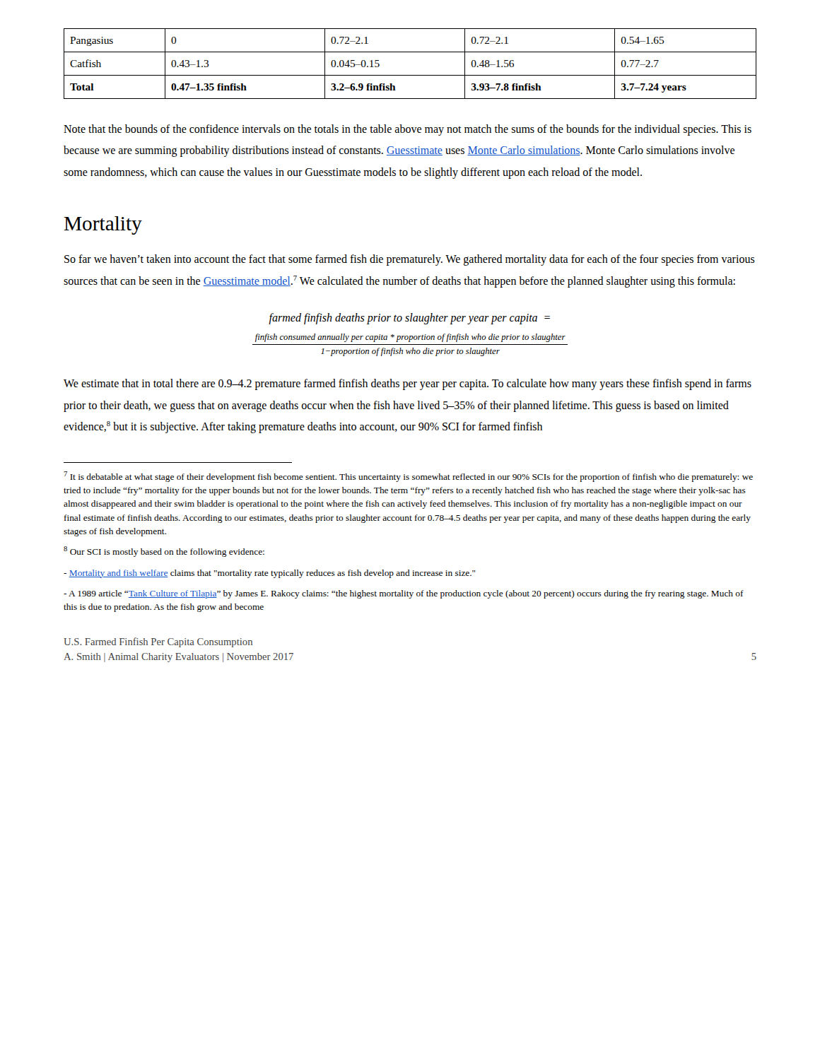| Pangasius | 0 | 0.72–2.1 | 0.72–2.1 | 0.54–1.65 |
| Catfish | 0.43–1.3 | 0.045–0.15 | 0.48–1.56 | 0.77–2.7 |
| Total | 0.47–1.35 finfish | 3.2–6.9 finfish | 3.93–7.8 finfish | 3.7–7.24 years |
Note that the bounds of the confidence intervals on the totals in the table above may not match the sums of the bounds for the individual species. This is because we are summing probability distributions instead of constants. Guesstimate uses Monte Carlo simulations. Monte Carlo simulations involve some randomness, which can cause the values in our Guesstimate models to be slightly different upon each reload of the model.
Mortality
So far we haven’t taken into account the fact that some farmed fish die prematurely. We gathered mortality data for each of the four species from various sources that can be seen in the Guesstimate model.7 We calculated the number of deaths that happen before the planned slaughter using this formula:
farmed finfish deaths prior to slaughter per year per capita =
finfish consumed annually per capita * proportion of finfish who die prior to slaughter 1−proportion of finfish who die prior to slaughter
We estimate that in total there are 0.9–4.2 premature farmed finfish deaths per year per capita. To calculate how many years these finfish spend in farms prior to their death, we guess that on average deaths occur when the fish have lived 5–35% of their planned lifetime. This guess is based on limited evidence,8 but it is subjective. After taking premature deaths into account, our 90% SCI for farmed finfish
7 It is debatable at what stage of their development fish become sentient. This uncertainty is somewhat reflected in our 90% SCIs for the proportion of finfish who die prematurely: we tried to include “fry” mortality for the upper bounds but not for the lower bounds. The term “fry” refers to a recently hatched fish who has reached the stage where their yolk-sac has almost disappeared and their swim bladder is operational to the point where the fish can actively feed themselves. This inclusion of fry mortality has a non-negligible impact on our final estimate of finfish deaths. According to our estimates, deaths prior to slaughter account for 0.78–4.5 deaths per year per capita, and many of these deaths happen during the early stages of fish development.
8 Our SCI is mostly based on the following evidence:
- Mortality and fish welfare claims that "mortality rate typically reduces as fish develop and increase in size."
- A 1989 article “Tank Culture of Tilapia” by James E. Rakocy claims: “the highest mortality of the production cycle (about 20 percent) occurs during the fry rearing stage. Much of this is due to predation. As the fish grow and become
U.S. Farmed Finfish Per Capita Consumption
A. Smith | Animal Charity Evaluators | November 20175